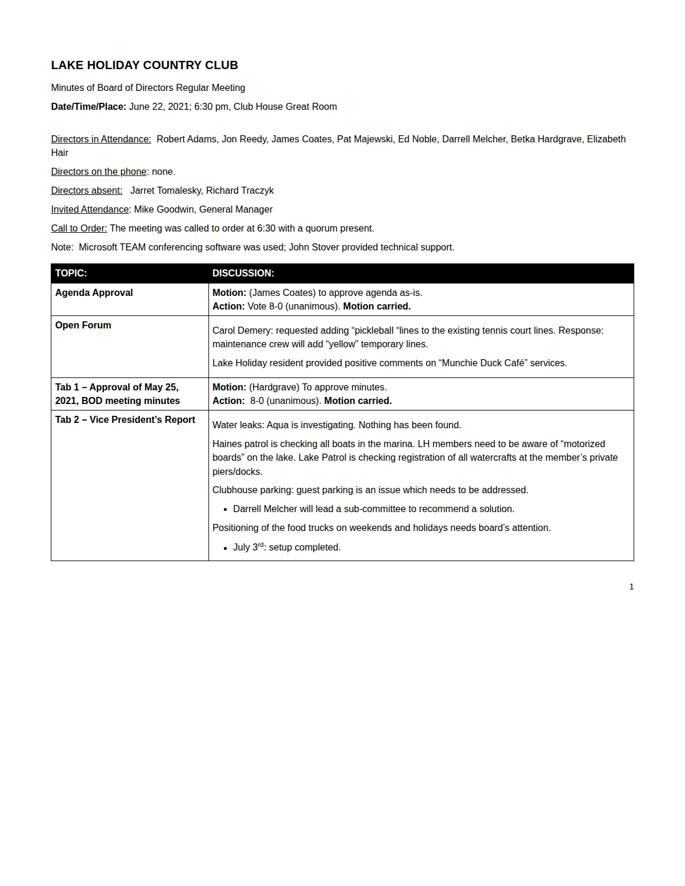LAKE HOLIDAY COUNTRY CLUB
Minutes of Board of Directors Regular Meeting
Date/Time/Place: June 22, 2021; 6:30 pm, Club House Great Room
Directors in Attendance: Robert Adams, Jon Reedy, James Coates, Pat Majewski, Ed Noble, Darrell Melcher, Betka Hardgrave, Elizabeth Hair
Directors on the phone: none.
Directors absent: Jarret Tomalesky, Richard Traczyk
Invited Attendance: Mike Goodwin, General Manager
Call to Order: The meeting was called to order at 6:30 with a quorum present.
Note: Microsoft TEAM conferencing software was used; John Stover provided technical support.
| TOPIC: | DISCUSSION: |
| --- | --- |
| Agenda Approval | Motion: (James Coates) to approve agenda as-is. Action: Vote 8-0 (unanimous). Motion carried. |
| Open Forum | Carol Demery: requested adding “pickleball “lines to the existing tennis court lines. Response: maintenance crew will add “yellow” temporary lines. Lake Holiday resident provided positive comments on “Munchie Duck Café” services. |
| Tab 1 – Approval of May 25, 2021, BOD meeting minutes | Motion: (Hardgrave) To approve minutes. Action: 8-0 (unanimous). Motion carried. |
| Tab 2 – Vice President’s Report | Water leaks: Aqua is investigating. Nothing has been found. Haines patrol is checking all boats in the marina. LH members need to be aware of “motorized boards” on the lake. Lake Patrol is checking registration of all watercrafts at the member’s private piers/docks. Clubhouse parking: guest parking is an issue which needs to be addressed. Darrell Melcher will lead a sub-committee to recommend a solution. Positioning of the food trucks on weekends and holidays needs board’s attention. July 3 rd : setup completed. |
1